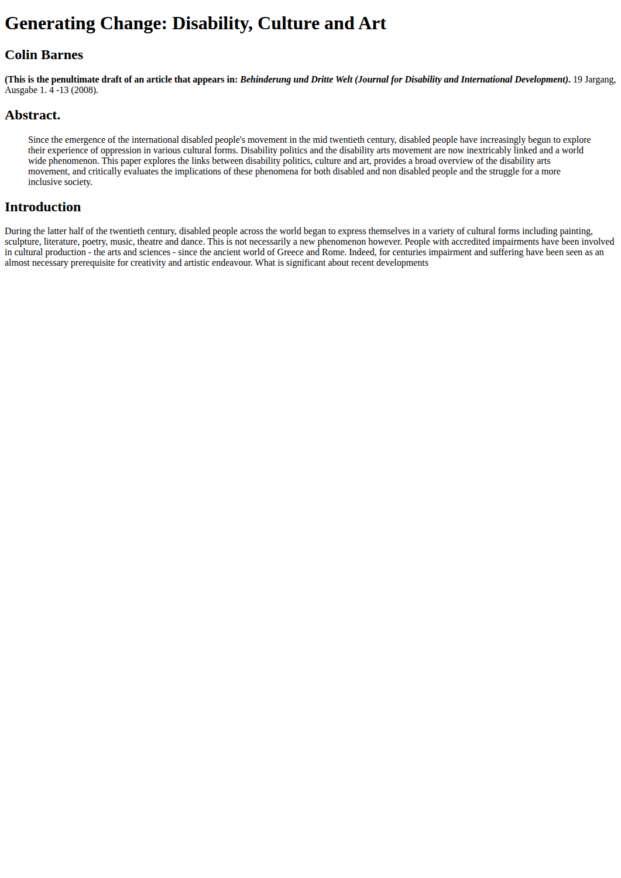Generating Change: Disability, Culture and Art
Colin Barnes
(This is the penultimate draft of an article that appears in: Behinderung und Dritte Welt (Journal for Disability and International Development). 19 Jargang, Ausgabe 1. 4 -13 (2008).
Abstract.
Since the emergence of the international disabled people's movement in the mid twentieth century, disabled people have increasingly begun to explore their experience of oppression in various cultural forms. Disability politics and the disability arts movement are now inextricably linked and a world wide phenomenon. This paper explores the links between disability politics, culture and art, provides a broad overview of the disability arts movement, and critically evaluates the implications of these phenomena for both disabled and non disabled people and the struggle for a more inclusive society.
Introduction
During the latter half of the twentieth century, disabled people across the world began to express themselves in a variety of cultural forms including painting, sculpture, literature, poetry, music, theatre and dance. This is not necessarily a new phenomenon however. People with accredited impairments have been involved in cultural production - the arts and sciences - since the ancient world of Greece and Rome. Indeed, for centuries impairment and suffering have been seen as an almost necessary prerequisite for creativity and artistic endeavour. What is significant about recent developments